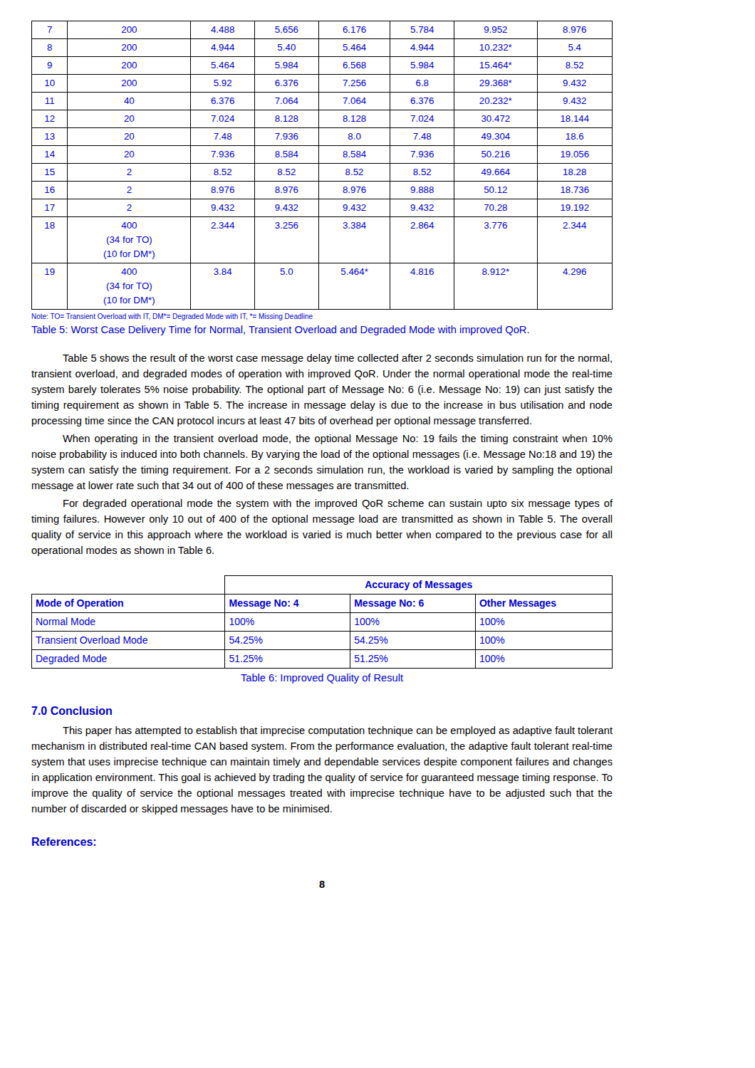| 7 | 200 | 4.488 | 5.656 | 6.176 | 5.784 | 9.952 | 8.976 |
| 8 | 200 | 4.944 | 5.40 | 5.464 | 4.944 | 10.232* | 5.4 |
| 9 | 200 | 5.464 | 5.984 | 6.568 | 5.984 | 15.464* | 8.52 |
| 10 | 200 | 5.92 | 6.376 | 7.256 | 6.8 | 29.368* | 9.432 |
| 11 | 40 | 6.376 | 7.064 | 7.064 | 6.376 | 20.232* | 9.432 |
| 12 | 20 | 7.024 | 8.128 | 8.128 | 7.024 | 30.472 | 18.144 |
| 13 | 20 | 7.48 | 7.936 | 8.0 | 7.48 | 49.304 | 18.6 |
| 14 | 20 | 7.936 | 8.584 | 8.584 | 7.936 | 50.216 | 19.056 |
| 15 | 2 | 8.52 | 8.52 | 8.52 | 8.52 | 49.664 | 18.28 |
| 16 | 2 | 8.976 | 8.976 | 8.976 | 9.888 | 50.12 | 18.736 |
| 17 | 2 | 9.432 | 9.432 | 9.432 | 9.432 | 70.28 | 19.192 |
| 18 | 400 (34 for TO) (10 for DM*) | 2.344 | 3.256 | 3.384 | 2.864 | 3.776 | 2.344 |
| 19 | 400 (34 for TO) (10 for DM*) | 3.84 | 5.0 | 5.464* | 4.816 | 8.912* | 4.296 |
Note: TO= Transient Overload with IT, DM*= Degraded Mode with IT, *= Missing Deadline
Table 5: Worst Case Delivery Time for Normal, Transient Overload and Degraded Mode with improved QoR.
Table 5 shows the result of the worst case message delay time collected after 2 seconds simulation run for the normal, transient overload, and degraded modes of operation with improved QoR. Under the normal operational mode the real-time system barely tolerates 5% noise probability. The optional part of Message No: 6 (i.e. Message No: 19) can just satisfy the timing requirement as shown in Table 5. The increase in message delay is due to the increase in bus utilisation and node processing time since the CAN protocol incurs at least 47 bits of overhead per optional message transferred.
When operating in the transient overload mode, the optional Message No: 19 fails the timing constraint when 10% noise probability is induced into both channels. By varying the load of the optional messages (i.e. Message No:18 and 19) the system can satisfy the timing requirement. For a 2 seconds simulation run, the workload is varied by sampling the optional message at lower rate such that 34 out of 400 of these messages are transmitted.
For degraded operational mode the system with the improved QoR scheme can sustain upto six message types of timing failures. However only 10 out of 400 of the optional message load are transmitted as shown in Table 5. The overall quality of service in this approach where the workload is varied is much better when compared to the previous case for all operational modes as shown in Table 6.
| | Accuracy of Messages |
| Mode of Operation | Message No: 4 | Message No: 6 | Other Messages |
| Normal Mode | 100% | 100% | 100% |
| Transient Overload Mode | 54.25% | 54.25% | 100% |
| Degraded Mode | 51.25% | 51.25% | 100% |
Table 6: Improved Quality of Result
7.0 Conclusion
This paper has attempted to establish that imprecise computation technique can be employed as adaptive fault tolerant mechanism in distributed real-time CAN based system. From the performance evaluation, the adaptive fault tolerant real-time system that uses imprecise technique can maintain timely and dependable services despite component failures and changes in application environment. This goal is achieved by trading the quality of service for guaranteed message timing response. To improve the quality of service the optional messages treated with imprecise technique have to be adjusted such that the number of discarded or skipped messages have to be minimised.
References:
8